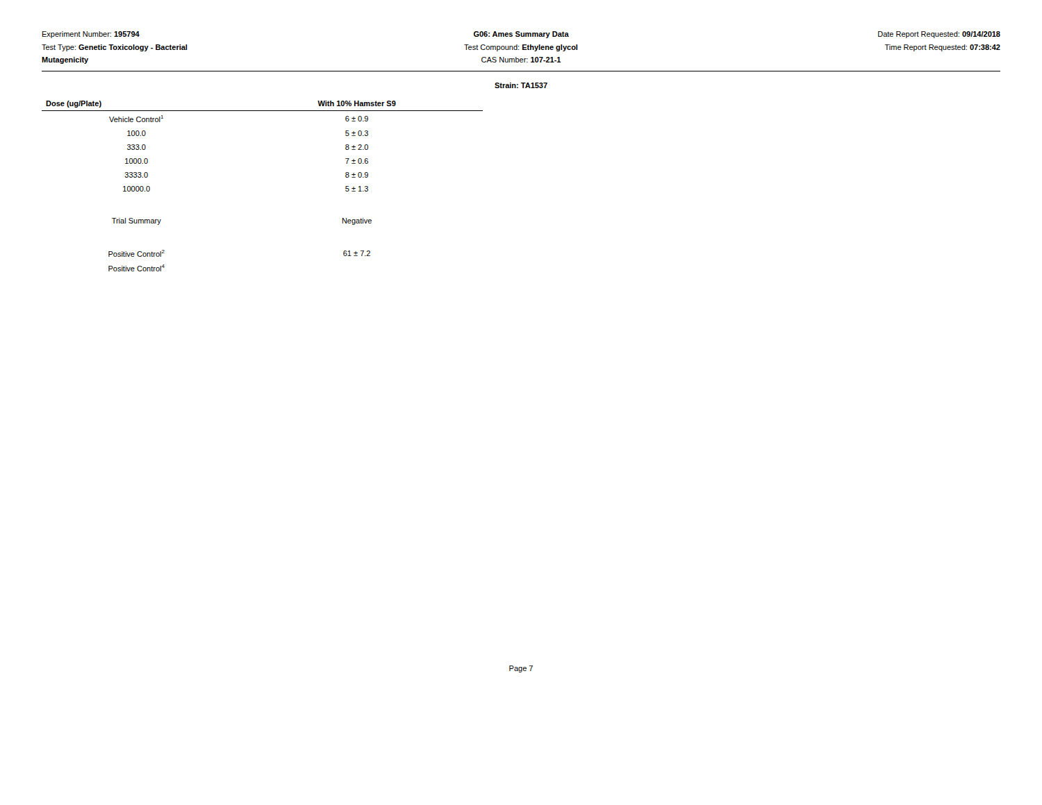Experiment Number: 195794
Test Type: Genetic Toxicology - Bacterial
Mutagenicity
G06: Ames Summary Data
Test Compound: Ethylene glycol
CAS Number: 107-21-1
Date Report Requested: 09/14/2018
Time Report Requested: 07:38:42
Strain: TA1537
| Dose (ug/Plate) | With 10% Hamster S9 |
| --- | --- |
| Vehicle Control 1 | 6 ± 0.9 |
| 100.0 | 5 ± 0.3 |
| 333.0 | 8 ± 2.0 |
| 1000.0 | 7 ± 0.6 |
| 3333.0 | 8 ± 0.9 |
| 10000.0 | 5 ± 1.3 |
| Trial Summary | Negative |
| Positive Control 2 | 61 ± 7.2 |
| Positive Control 4 | |
Page 7